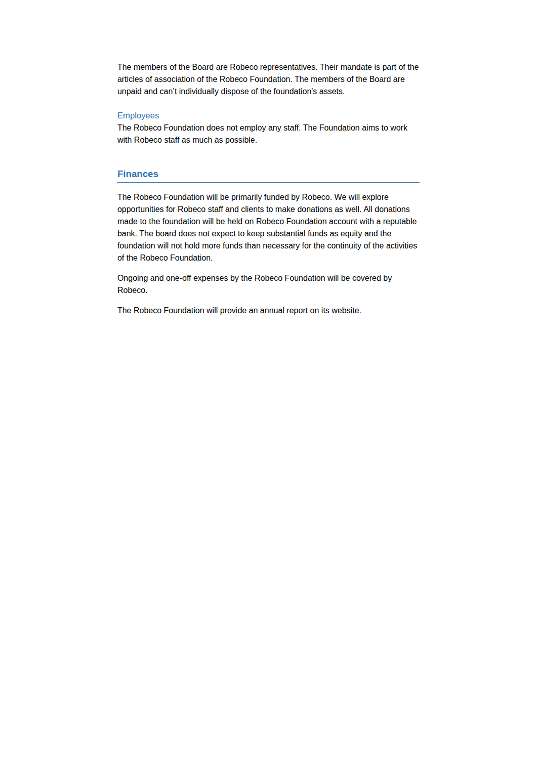The members of the Board are Robeco representatives. Their mandate is part of the articles of association of the Robeco Foundation. The members of the Board are unpaid and can’t individually dispose of the foundation's assets.
Employees
The Robeco Foundation does not employ any staff. The Foundation aims to work with Robeco staff as much as possible.
Finances
The Robeco Foundation will be primarily funded by Robeco. We will explore opportunities for Robeco staff and clients to make donations as well. All donations made to the foundation will be held on Robeco Foundation account with a reputable bank. The board does not expect to keep substantial funds as equity and the foundation will not hold more funds than necessary for the continuity of the activities of the Robeco Foundation.
Ongoing and one-off expenses by the Robeco Foundation will be covered by Robeco.
The Robeco Foundation will provide an annual report on its website.